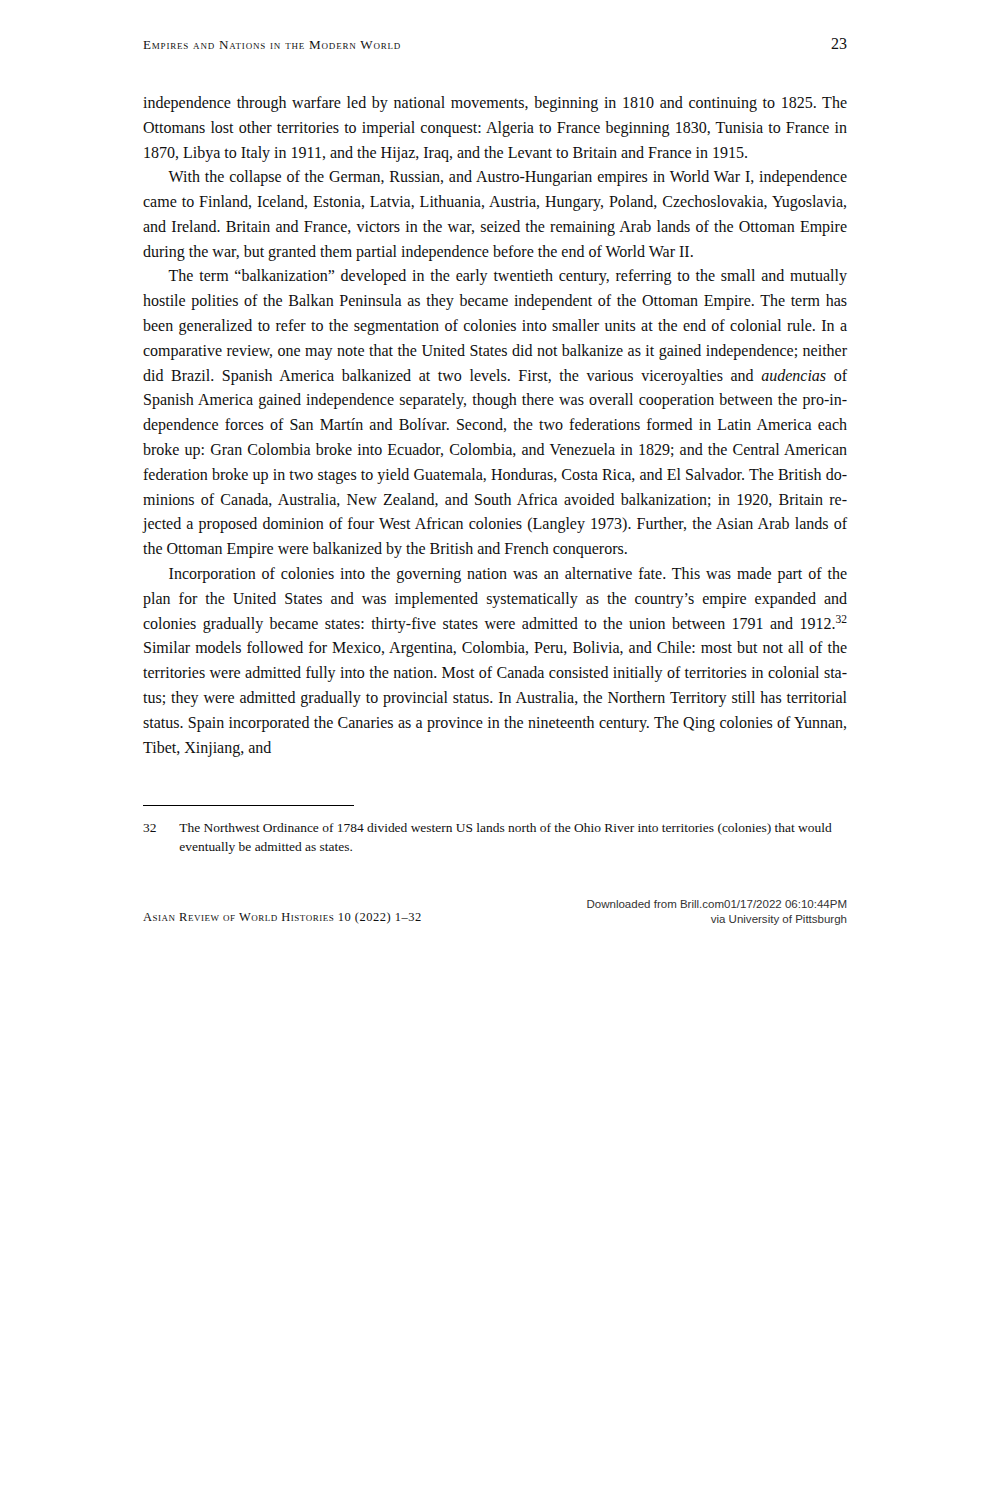Empires and Nations in the Modern World 23
independence through warfare led by national movements, beginning in 1810 and continuing to 1825. The Ottomans lost other territories to imperial conquest: Algeria to France beginning 1830, Tunisia to France in 1870, Libya to Italy in 1911, and the Hijaz, Iraq, and the Levant to Britain and France in 1915.
With the collapse of the German, Russian, and Austro-Hungarian empires in World War I, independence came to Finland, Iceland, Estonia, Latvia, Lithuania, Austria, Hungary, Poland, Czechoslovakia, Yugoslavia, and Ireland. Britain and France, victors in the war, seized the remaining Arab lands of the Ottoman Empire during the war, but granted them partial independence before the end of World War II.
The term “balkanization” developed in the early twentieth century, referring to the small and mutually hostile polities of the Balkan Peninsula as they became independent of the Ottoman Empire. The term has been generalized to refer to the segmentation of colonies into smaller units at the end of colonial rule. In a comparative review, one may note that the United States did not balkanize as it gained independence; neither did Brazil. Spanish America balkanized at two levels. First, the various viceroyalties and audencias of Spanish America gained independence separately, though there was overall cooperation between the pro-independence forces of San Martín and Bolívar. Second, the two federations formed in Latin America each broke up: Gran Colombia broke into Ecuador, Colombia, and Venezuela in 1829; and the Central American federation broke up in two stages to yield Guatemala, Honduras, Costa Rica, and El Salvador. The British dominions of Canada, Australia, New Zealand, and South Africa avoided balkanization; in 1920, Britain rejected a proposed dominion of four West African colonies (Langley 1973). Further, the Asian Arab lands of the Ottoman Empire were balkanized by the British and French conquerors.
Incorporation of colonies into the governing nation was an alternative fate. This was made part of the plan for the United States and was implemented systematically as the country’s empire expanded and colonies gradually became states: thirty-five states were admitted to the union between 1791 and 1912.32 Similar models followed for Mexico, Argentina, Colombia, Peru, Bolivia, and Chile: most but not all of the territories were admitted fully into the nation. Most of Canada consisted initially of territories in colonial status; they were admitted gradually to provincial status. In Australia, the Northern Territory still has territorial status. Spain incorporated the Canaries as a province in the nineteenth century. The Qing colonies of Yunnan, Tibet, Xinjiang, and
32 The Northwest Ordinance of 1784 divided western US lands north of the Ohio River into territories (colonies) that would eventually be admitted as states.
Asian Review of World Histories 10 (2022) 1–32 Downloaded from Brill.com01/17/2022 06:10:44PM
via University of Pittsburgh